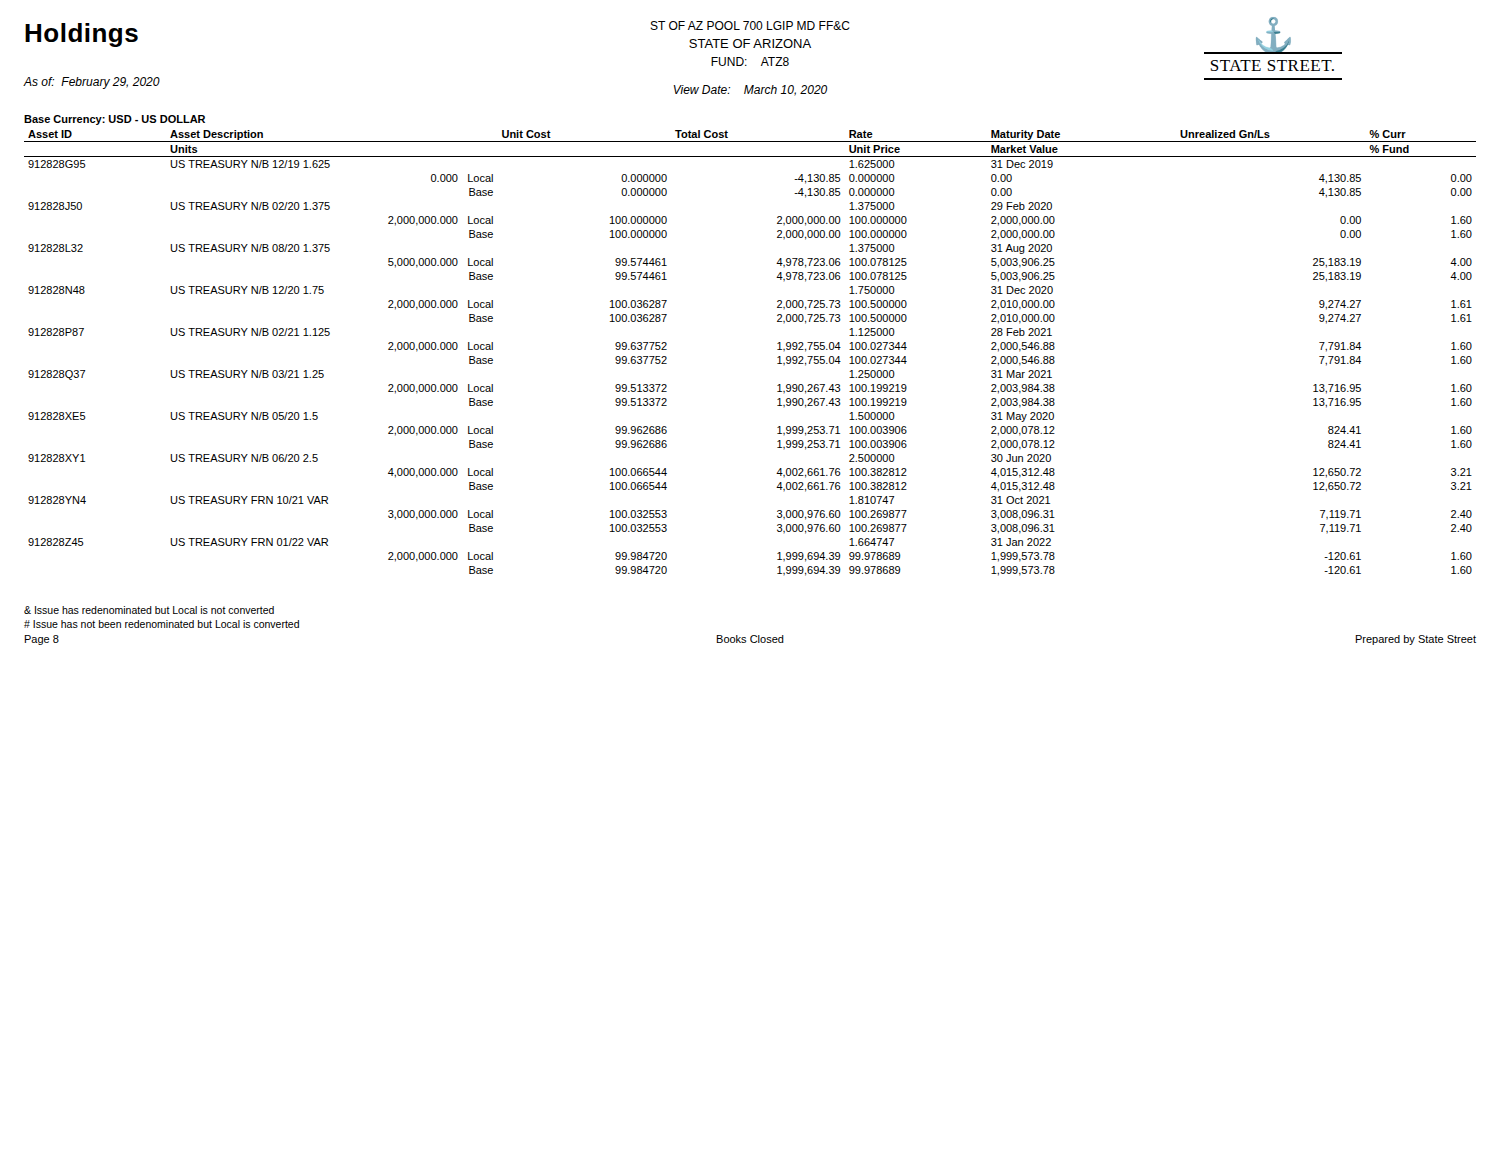| Holdings As of: February 29, 2020 | ST OF AZ POOL 700 LGIP MD FF&C STATE OF ARIZONA FUND: ATZ8 View Date: March 10, 2020 | ⚓ STATE STREET. |
Base Currency: USD - US DOLLAR
| Asset ID | Asset Description | Unit Cost | Total Cost | Rate | Maturity Date | Unrealized Gn/Ls | % Curr |
| --- | --- | --- | --- | --- | --- | --- | --- |
| | Units | | | Unit Price | Market Value | | % Fund |
| 912828G95 | US TREASURY N/B 12/19 1.625 | | | 1.625000 | 31 Dec 2019 | | |
| | 0.000 Local | 0.000000 | -4,130.85 | 0.000000 | 0.00 | 4,130.85 | 0.00 |
| | Base | 0.000000 | -4,130.85 | 0.000000 | 0.00 | 4,130.85 | 0.00 |
| 912828J50 | US TREASURY N/B 02/20 1.375 | | | 1.375000 | 29 Feb 2020 | | |
| | 2,000,000.000 Local | 100.000000 | 2,000,000.00 | 100.000000 | 2,000,000.00 | 0.00 | 1.60 |
| | Base | 100.000000 | 2,000,000.00 | 100.000000 | 2,000,000.00 | 0.00 | 1.60 |
| 912828L32 | US TREASURY N/B 08/20 1.375 | | | 1.375000 | 31 Aug 2020 | | |
| | 5,000,000.000 Local | 99.574461 | 4,978,723.06 | 100.078125 | 5,003,906.25 | 25,183.19 | 4.00 |
| | Base | 99.574461 | 4,978,723.06 | 100.078125 | 5,003,906.25 | 25,183.19 | 4.00 |
| 912828N48 | US TREASURY N/B 12/20 1.75 | | | 1.750000 | 31 Dec 2020 | | |
| | 2,000,000.000 Local | 100.036287 | 2,000,725.73 | 100.500000 | 2,010,000.00 | 9,274.27 | 1.61 |
| | Base | 100.036287 | 2,000,725.73 | 100.500000 | 2,010,000.00 | 9,274.27 | 1.61 |
| 912828P87 | US TREASURY N/B 02/21 1.125 | | | 1.125000 | 28 Feb 2021 | | |
| | 2,000,000.000 Local | 99.637752 | 1,992,755.04 | 100.027344 | 2,000,546.88 | 7,791.84 | 1.60 |
| | Base | 99.637752 | 1,992,755.04 | 100.027344 | 2,000,546.88 | 7,791.84 | 1.60 |
| 912828Q37 | US TREASURY N/B 03/21 1.25 | | | 1.250000 | 31 Mar 2021 | | |
| | 2,000,000.000 Local | 99.513372 | 1,990,267.43 | 100.199219 | 2,003,984.38 | 13,716.95 | 1.60 |
| | Base | 99.513372 | 1,990,267.43 | 100.199219 | 2,003,984.38 | 13,716.95 | 1.60 |
| 912828XE5 | US TREASURY N/B 05/20 1.5 | | | 1.500000 | 31 May 2020 | | |
| | 2,000,000.000 Local | 99.962686 | 1,999,253.71 | 100.003906 | 2,000,078.12 | 824.41 | 1.60 |
| | Base | 99.962686 | 1,999,253.71 | 100.003906 | 2,000,078.12 | 824.41 | 1.60 |
| 912828XY1 | US TREASURY N/B 06/20 2.5 | | | 2.500000 | 30 Jun 2020 | | |
| | 4,000,000.000 Local | 100.066544 | 4,002,661.76 | 100.382812 | 4,015,312.48 | 12,650.72 | 3.21 |
| | Base | 100.066544 | 4,002,661.76 | 100.382812 | 4,015,312.48 | 12,650.72 | 3.21 |
| 912828YN4 | US TREASURY FRN 10/21 VAR | | | 1.810747 | 31 Oct 2021 | | |
| | 3,000,000.000 Local | 100.032553 | 3,000,976.60 | 100.269877 | 3,008,096.31 | 7,119.71 | 2.40 |
| | Base | 100.032553 | 3,000,976.60 | 100.269877 | 3,008,096.31 | 7,119.71 | 2.40 |
| 912828Z45 | US TREASURY FRN 01/22 VAR | | | 1.664747 | 31 Jan 2022 | | |
| | 2,000,000.000 Local | 99.984720 | 1,999,694.39 | 99.978689 | 1,999,573.78 | -120.61 | 1.60 |
| | Base | 99.984720 | 1,999,694.39 | 99.978689 | 1,999,573.78 | -120.61 | 1.60 |
& Issue has redenominated but Local is not converted
# Issue has not been redenominated but Local is converted
| Page 8 | Books Closed | Prepared by State Street |